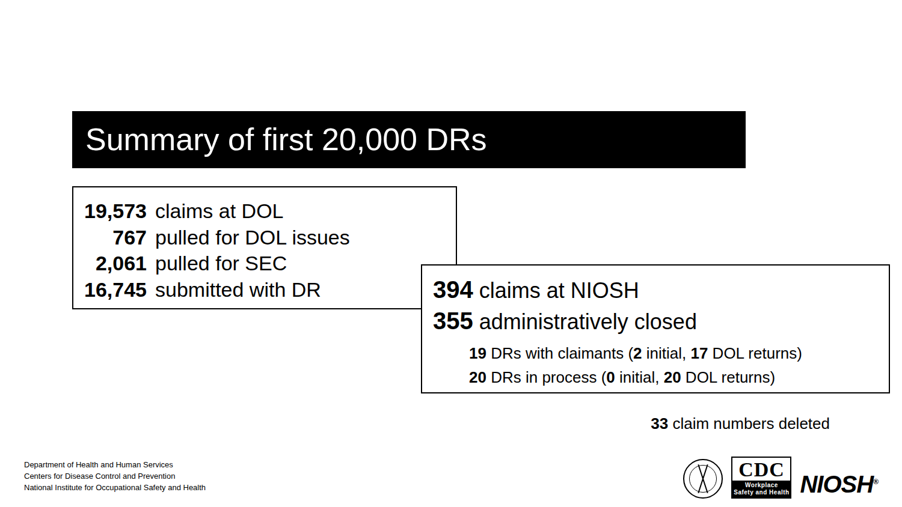Summary of first 20,000 DRs
| 19,573 | claims at DOL |
| 767 | pulled for DOL issues |
| 2,061 | pulled for SEC |
| 16,745 | submitted with DR |
394 claims at NIOSH
355 administratively closed
19 DRs with claimants (2 initial, 17 DOL returns)
20 DRs in process (0 initial, 20 DOL returns)
33 claim numbers deleted
Department of Health and Human Services
Centers for Disease Control and Prevention
National Institute for Occupational Safety and Health
CDC
Workplace
Safety and Health
NIOSH®